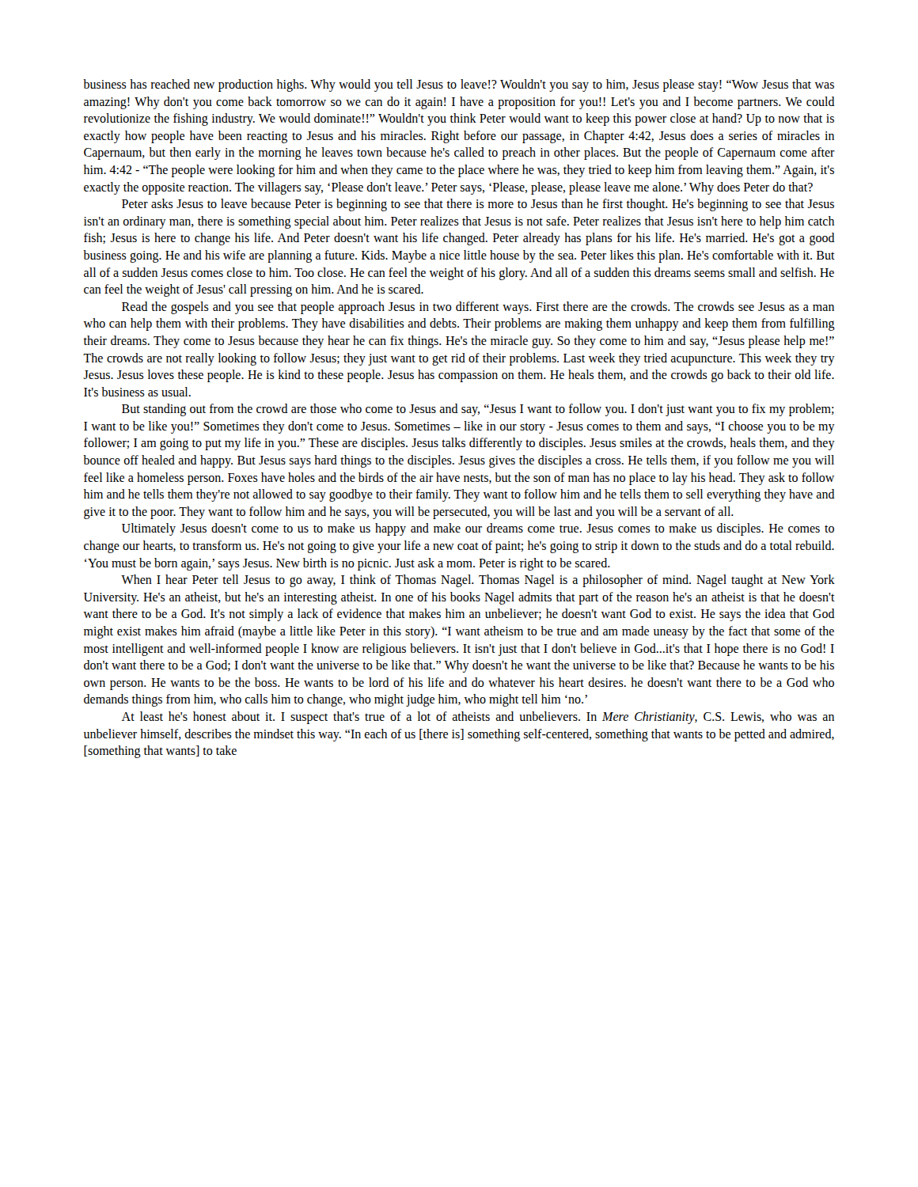business has reached new production highs. Why would you tell Jesus to leave!? Wouldn't you say to him, Jesus please stay! “Wow Jesus that was amazing! Why don't you come back tomorrow so we can do it again! I have a proposition for you!! Let's you and I become partners. We could revolutionize the fishing industry. We would dominate!!” Wouldn't you think Peter would want to keep this power close at hand? Up to now that is exactly how people have been reacting to Jesus and his miracles. Right before our passage, in Chapter 4:42, Jesus does a series of miracles in Capernaum, but then early in the morning he leaves town because he's called to preach in other places. But the people of Capernaum come after him. 4:42 - “The people were looking for him and when they came to the place where he was, they tried to keep him from leaving them.” Again, it's exactly the opposite reaction. The villagers say, ‘Please don't leave.’ Peter says, ‘Please, please, please leave me alone.’ Why does Peter do that?
Peter asks Jesus to leave because Peter is beginning to see that there is more to Jesus than he first thought. He's beginning to see that Jesus isn't an ordinary man, there is something special about him. Peter realizes that Jesus is not safe. Peter realizes that Jesus isn't here to help him catch fish; Jesus is here to change his life. And Peter doesn't want his life changed. Peter already has plans for his life. He's married. He's got a good business going. He and his wife are planning a future. Kids. Maybe a nice little house by the sea. Peter likes this plan. He's comfortable with it. But all of a sudden Jesus comes close to him. Too close. He can feel the weight of his glory. And all of a sudden this dreams seems small and selfish. He can feel the weight of Jesus' call pressing on him. And he is scared.
Read the gospels and you see that people approach Jesus in two different ways. First there are the crowds. The crowds see Jesus as a man who can help them with their problems. They have disabilities and debts. Their problems are making them unhappy and keep them from fulfilling their dreams. They come to Jesus because they hear he can fix things. He's the miracle guy. So they come to him and say, “Jesus please help me!” The crowds are not really looking to follow Jesus; they just want to get rid of their problems. Last week they tried acupuncture. This week they try Jesus. Jesus loves these people. He is kind to these people. Jesus has compassion on them. He heals them, and the crowds go back to their old life. It's business as usual.
But standing out from the crowd are those who come to Jesus and say, “Jesus I want to follow you. I don't just want you to fix my problem; I want to be like you!” Sometimes they don't come to Jesus. Sometimes – like in our story - Jesus comes to them and says, “I choose you to be my follower; I am going to put my life in you.” These are disciples. Jesus talks differently to disciples. Jesus smiles at the crowds, heals them, and they bounce off healed and happy. But Jesus says hard things to the disciples. Jesus gives the disciples a cross. He tells them, if you follow me you will feel like a homeless person. Foxes have holes and the birds of the air have nests, but the son of man has no place to lay his head. They ask to follow him and he tells them they're not allowed to say goodbye to their family. They want to follow him and he tells them to sell everything they have and give it to the poor. They want to follow him and he says, you will be persecuted, you will be last and you will be a servant of all.
Ultimately Jesus doesn't come to us to make us happy and make our dreams come true. Jesus comes to make us disciples. He comes to change our hearts, to transform us. He's not going to give your life a new coat of paint; he's going to strip it down to the studs and do a total rebuild. ‘You must be born again,’ says Jesus. New birth is no picnic. Just ask a mom. Peter is right to be scared.
When I hear Peter tell Jesus to go away, I think of Thomas Nagel. Thomas Nagel is a philosopher of mind. Nagel taught at New York University. He's an atheist, but he's an interesting atheist. In one of his books Nagel admits that part of the reason he's an atheist is that he doesn't want there to be a God. It's not simply a lack of evidence that makes him an unbeliever; he doesn't want God to exist. He says the idea that God might exist makes him afraid (maybe a little like Peter in this story). “I want atheism to be true and am made uneasy by the fact that some of the most intelligent and well-informed people I know are religious believers. It isn't just that I don't believe in God...it's that I hope there is no God! I don't want there to be a God; I don't want the universe to be like that.” Why doesn't he want the universe to be like that? Because he wants to be his own person. He wants to be the boss. He wants to be lord of his life and do whatever his heart desires. he doesn't want there to be a God who demands things from him, who calls him to change, who might judge him, who might tell him ‘no.’
At least he's honest about it. I suspect that's true of a lot of atheists and unbelievers. In Mere Christianity, C.S. Lewis, who was an unbeliever himself, describes the mindset this way. “In each of us [there is] something self-centered, something that wants to be petted and admired, [something that wants] to take